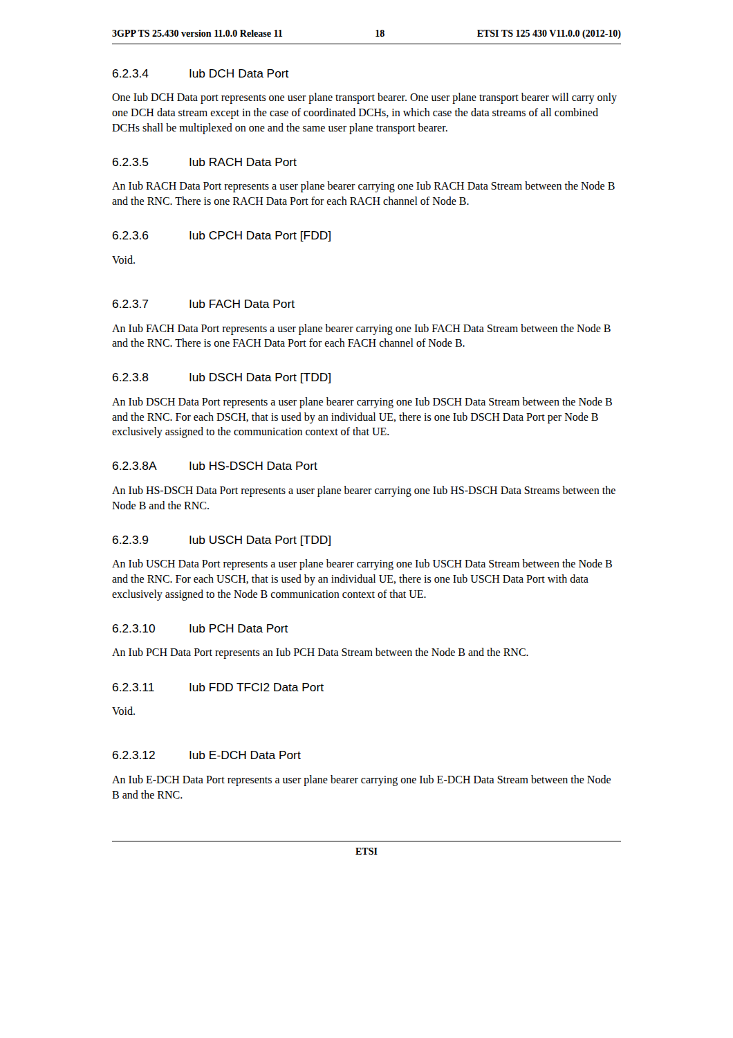3GPP TS 25.430 version 11.0.0 Release 11 18 ETSI TS 125 430 V11.0.0 (2012-10)
6.2.3.4 Iub DCH Data Port
One Iub DCH Data port represents one user plane transport bearer. One user plane transport bearer will carry only one DCH data stream except in the case of coordinated DCHs, in which case the data streams of all combined DCHs shall be multiplexed on one and the same user plane transport bearer.
6.2.3.5 Iub RACH Data Port
An Iub RACH Data Port represents a user plane bearer carrying one Iub RACH Data Stream between the Node B and the RNC. There is one RACH Data Port for each RACH channel of Node B.
6.2.3.6 Iub CPCH Data Port [FDD]
Void.
6.2.3.7 Iub FACH Data Port
An Iub FACH Data Port represents a user plane bearer carrying one Iub FACH Data Stream between the Node B and the RNC. There is one FACH Data Port for each FACH channel of Node B.
6.2.3.8 Iub DSCH Data Port [TDD]
An Iub DSCH Data Port represents a user plane bearer carrying one Iub DSCH Data Stream between the Node B and the RNC. For each DSCH, that is used by an individual UE, there is one Iub DSCH Data Port per Node B exclusively assigned to the communication context of that UE.
6.2.3.8A Iub HS-DSCH Data Port
An Iub HS-DSCH Data Port represents a user plane bearer carrying one Iub HS-DSCH Data Streams between the Node B and the RNC.
6.2.3.9 Iub USCH Data Port [TDD]
An Iub USCH Data Port represents a user plane bearer carrying one Iub USCH Data Stream between the Node B and the RNC. For each USCH, that is used by an individual UE, there is one Iub USCH Data Port with data exclusively assigned to the Node B communication context of that UE.
6.2.3.10 Iub PCH Data Port
An Iub PCH Data Port represents an Iub PCH Data Stream between the Node B and the RNC.
6.2.3.11 Iub FDD TFCI2 Data Port
Void.
6.2.3.12 Iub E-DCH Data Port
An Iub E-DCH Data Port represents a user plane bearer carrying one Iub E-DCH Data Stream between the Node B and the RNC.
ETSI